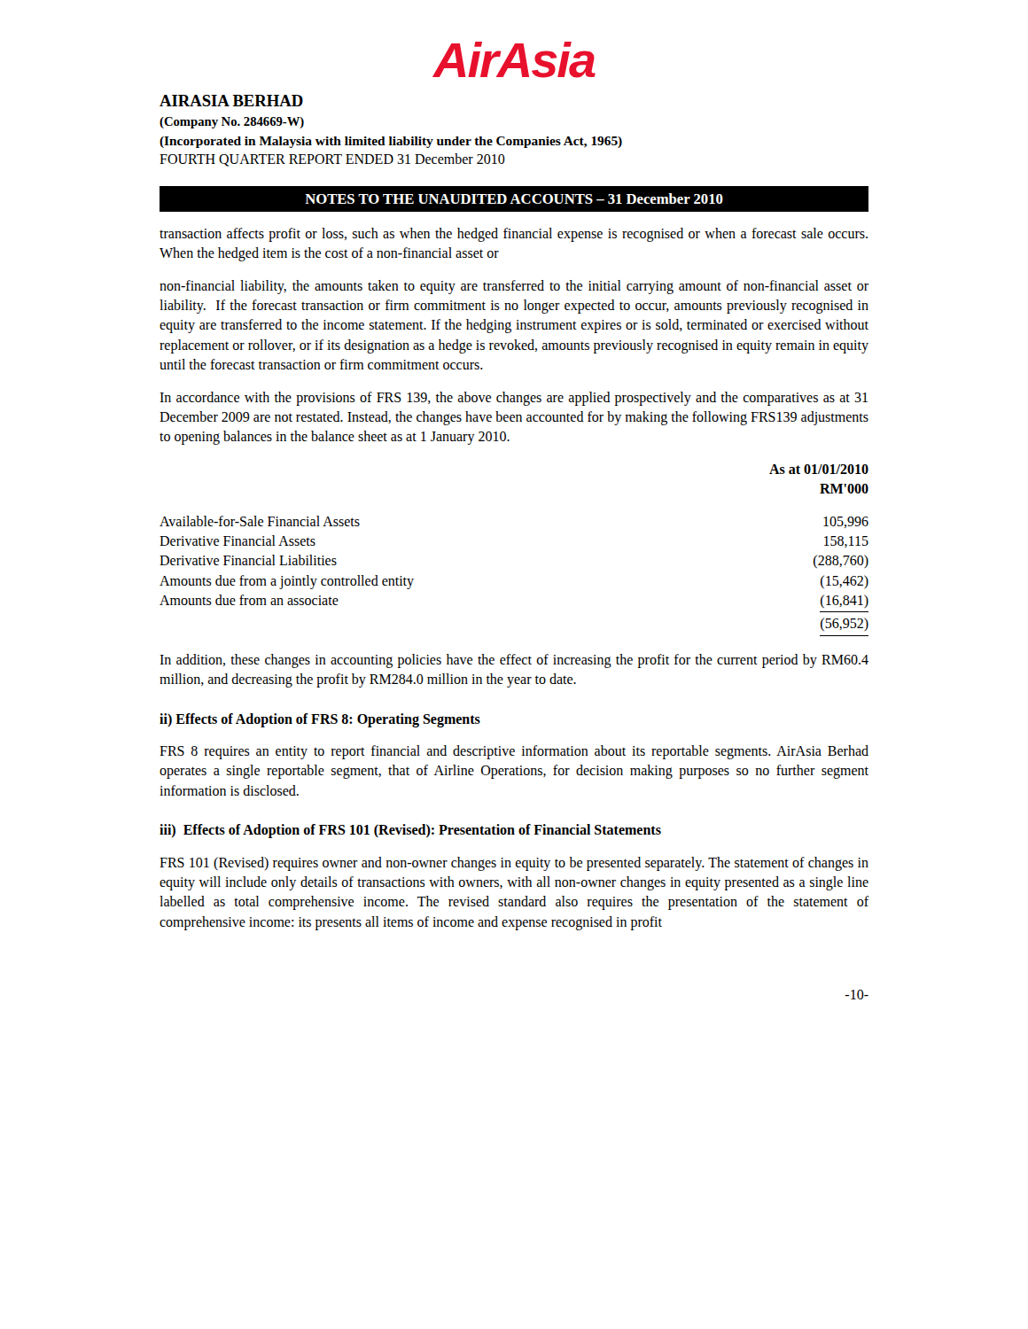AirAsia
AIRASIA BERHAD
(Company No. 284669-W)
(Incorporated in Malaysia with limited liability under the Companies Act, 1965)
FOURTH QUARTER REPORT ENDED 31 December 2010
NOTES TO THE UNAUDITED ACCOUNTS – 31 December 2010
transaction affects profit or loss, such as when the hedged financial expense is recognised or when a forecast sale occurs. When the hedged item is the cost of a non-financial asset or
non-financial liability, the amounts taken to equity are transferred to the initial carrying amount of non-financial asset or liability. If the forecast transaction or firm commitment is no longer expected to occur, amounts previously recognised in equity are transferred to the income statement. If the hedging instrument expires or is sold, terminated or exercised without replacement or rollover, or if its designation as a hedge is revoked, amounts previously recognised in equity remain in equity until the forecast transaction or firm commitment occurs.
In accordance with the provisions of FRS 139, the above changes are applied prospectively and the comparatives as at 31 December 2009 are not restated. Instead, the changes have been accounted for by making the following FRS139 adjustments to opening balances in the balance sheet as at 1 January 2010.
As at 01/01/2010
RM'000
| Available-for-Sale Financial Assets | 105,996 |
| Derivative Financial Assets | 158,115 |
| Derivative Financial Liabilities | (288,760) |
| Amounts due from a jointly controlled entity | (15,462) |
| Amounts due from an associate | (16,841) |
| | (56,952) |
In addition, these changes in accounting policies have the effect of increasing the profit for the current period by RM60.4 million, and decreasing the profit by RM284.0 million in the year to date.
ii) Effects of Adoption of FRS 8: Operating Segments
FRS 8 requires an entity to report financial and descriptive information about its reportable segments. AirAsia Berhad operates a single reportable segment, that of Airline Operations, for decision making purposes so no further segment information is disclosed.
iii) Effects of Adoption of FRS 101 (Revised): Presentation of Financial Statements
FRS 101 (Revised) requires owner and non-owner changes in equity to be presented separately. The statement of changes in equity will include only details of transactions with owners, with all non-owner changes in equity presented as a single line labelled as total comprehensive income. The revised standard also requires the presentation of the statement of comprehensive income: its presents all items of income and expense recognised in profit
-10-